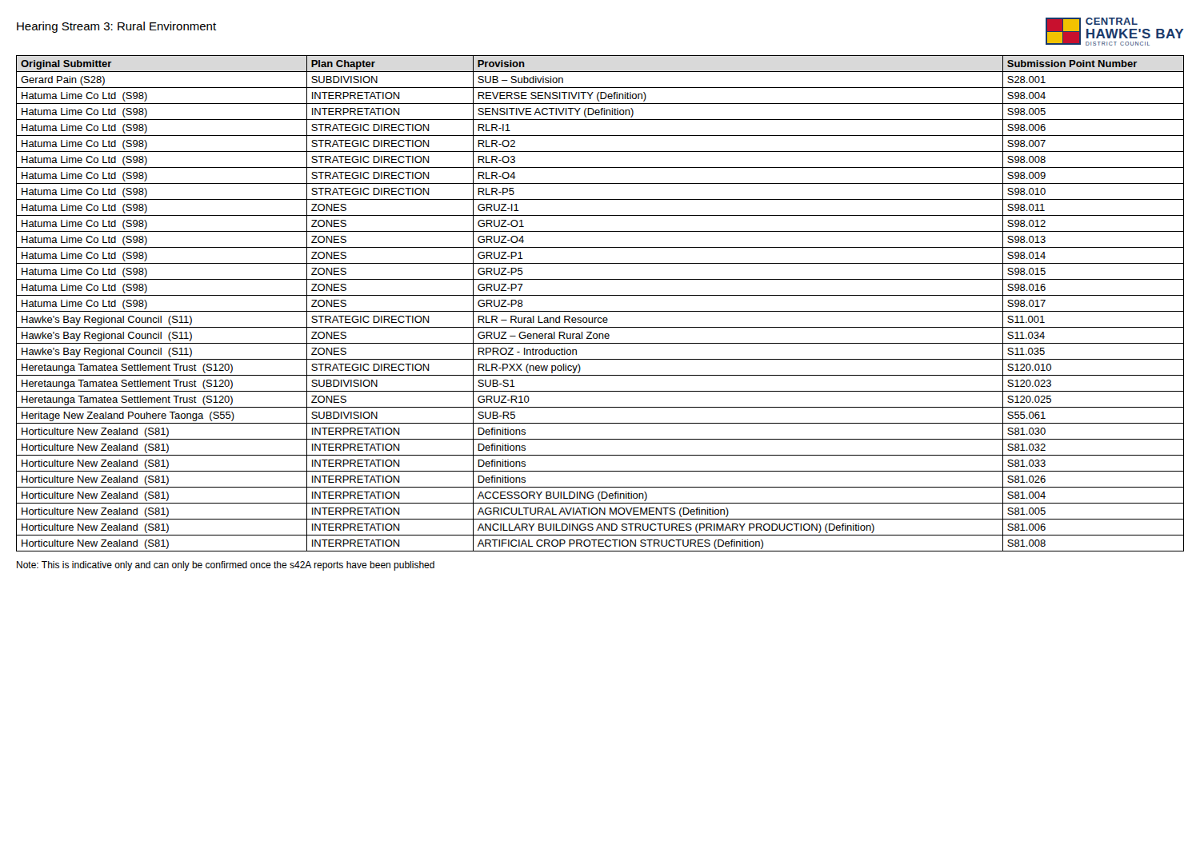Hearing Stream 3: Rural Environment
CENTRAL
HAWKE'S BAY
DISTRICT COUNCIL
| Original Submitter | Plan Chapter | Provision | Submission Point Number |
| --- | --- | --- | --- |
| Gerard Pain (S28) | SUBDIVISION | SUB – Subdivision | S28.001 |
| Hatuma Lime Co Ltd (S98) | INTERPRETATION | REVERSE SENSITIVITY (Definition) | S98.004 |
| Hatuma Lime Co Ltd (S98) | INTERPRETATION | SENSITIVE ACTIVITY (Definition) | S98.005 |
| Hatuma Lime Co Ltd (S98) | STRATEGIC DIRECTION | RLR-I1 | S98.006 |
| Hatuma Lime Co Ltd (S98) | STRATEGIC DIRECTION | RLR-O2 | S98.007 |
| Hatuma Lime Co Ltd (S98) | STRATEGIC DIRECTION | RLR-O3 | S98.008 |
| Hatuma Lime Co Ltd (S98) | STRATEGIC DIRECTION | RLR-O4 | S98.009 |
| Hatuma Lime Co Ltd (S98) | STRATEGIC DIRECTION | RLR-P5 | S98.010 |
| Hatuma Lime Co Ltd (S98) | ZONES | GRUZ-I1 | S98.011 |
| Hatuma Lime Co Ltd (S98) | ZONES | GRUZ-O1 | S98.012 |
| Hatuma Lime Co Ltd (S98) | ZONES | GRUZ-O4 | S98.013 |
| Hatuma Lime Co Ltd (S98) | ZONES | GRUZ-P1 | S98.014 |
| Hatuma Lime Co Ltd (S98) | ZONES | GRUZ-P5 | S98.015 |
| Hatuma Lime Co Ltd (S98) | ZONES | GRUZ-P7 | S98.016 |
| Hatuma Lime Co Ltd (S98) | ZONES | GRUZ-P8 | S98.017 |
| Hawke's Bay Regional Council (S11) | STRATEGIC DIRECTION | RLR – Rural Land Resource | S11.001 |
| Hawke's Bay Regional Council (S11) | ZONES | GRUZ – General Rural Zone | S11.034 |
| Hawke's Bay Regional Council (S11) | ZONES | RPROZ - Introduction | S11.035 |
| Heretaunga Tamatea Settlement Trust (S120) | STRATEGIC DIRECTION | RLR-PXX (new policy) | S120.010 |
| Heretaunga Tamatea Settlement Trust (S120) | SUBDIVISION | SUB-S1 | S120.023 |
| Heretaunga Tamatea Settlement Trust (S120) | ZONES | GRUZ-R10 | S120.025 |
| Heritage New Zealand Pouhere Taonga (S55) | SUBDIVISION | SUB-R5 | S55.061 |
| Horticulture New Zealand (S81) | INTERPRETATION | Definitions | S81.030 |
| Horticulture New Zealand (S81) | INTERPRETATION | Definitions | S81.032 |
| Horticulture New Zealand (S81) | INTERPRETATION | Definitions | S81.033 |
| Horticulture New Zealand (S81) | INTERPRETATION | Definitions | S81.026 |
| Horticulture New Zealand (S81) | INTERPRETATION | ACCESSORY BUILDING (Definition) | S81.004 |
| Horticulture New Zealand (S81) | INTERPRETATION | AGRICULTURAL AVIATION MOVEMENTS (Definition) | S81.005 |
| Horticulture New Zealand (S81) | INTERPRETATION | ANCILLARY BUILDINGS AND STRUCTURES (PRIMARY PRODUCTION) (Definition) | S81.006 |
| Horticulture New Zealand (S81) | INTERPRETATION | ARTIFICIAL CROP PROTECTION STRUCTURES (Definition) | S81.008 |
Note: This is indicative only and can only be confirmed once the s42A reports have been published